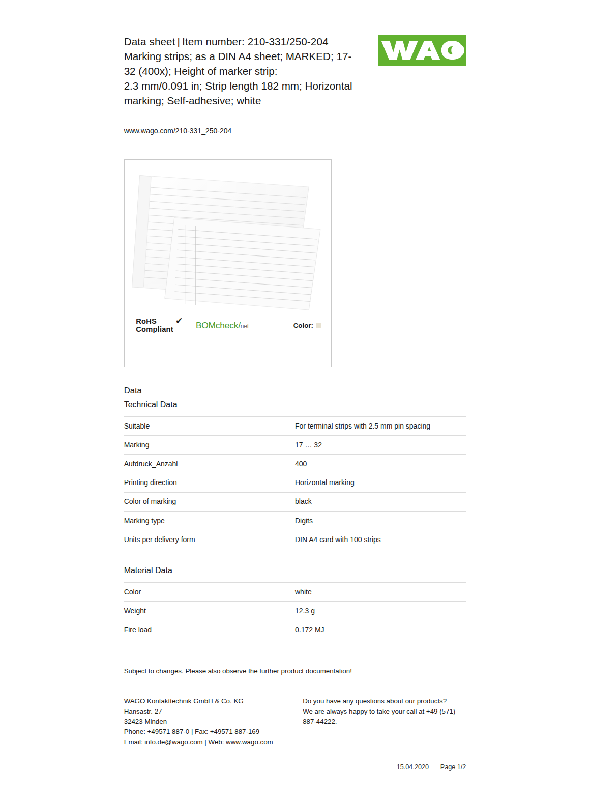Data sheet|Item number: 210-331/250-204
Marking strips; as a DIN A4 sheet; MARKED; 17-32 (400x); Height of marker strip: 2.3 mm/0.091 in; Strip length 182 mm; Horizontal marking; Self-adhesive; white
www.wago.com/210-331_250-204
RoHS✔
Compliant
BOMcheck/net
Color:
Data
Technical Data
| Suitable | For terminal strips with 2.5 mm pin spacing |
| Marking | 17 … 32 |
| Aufdruck_Anzahl | 400 |
| Printing direction | Horizontal marking |
| Color of marking | black |
| Marking type | Digits |
| Units per delivery form | DIN A4 card with 100 strips |
Material Data
| Color | white |
| Weight | 12.3 g |
| Fire load | 0.172 MJ |
Subject to changes. Please also observe the further product documentation!
WAGO Kontakttechnik GmbH & Co. KG
Hansastr. 27
32423 Minden
Phone: +49571 887-0 | Fax: +49571 887-169
Email: info.de@wago.com | Web: www.wago.com
Do you have any questions about our products?
We are always happy to take your call at +49 (571) 887-44222.
15.04.2020 Page 1/2